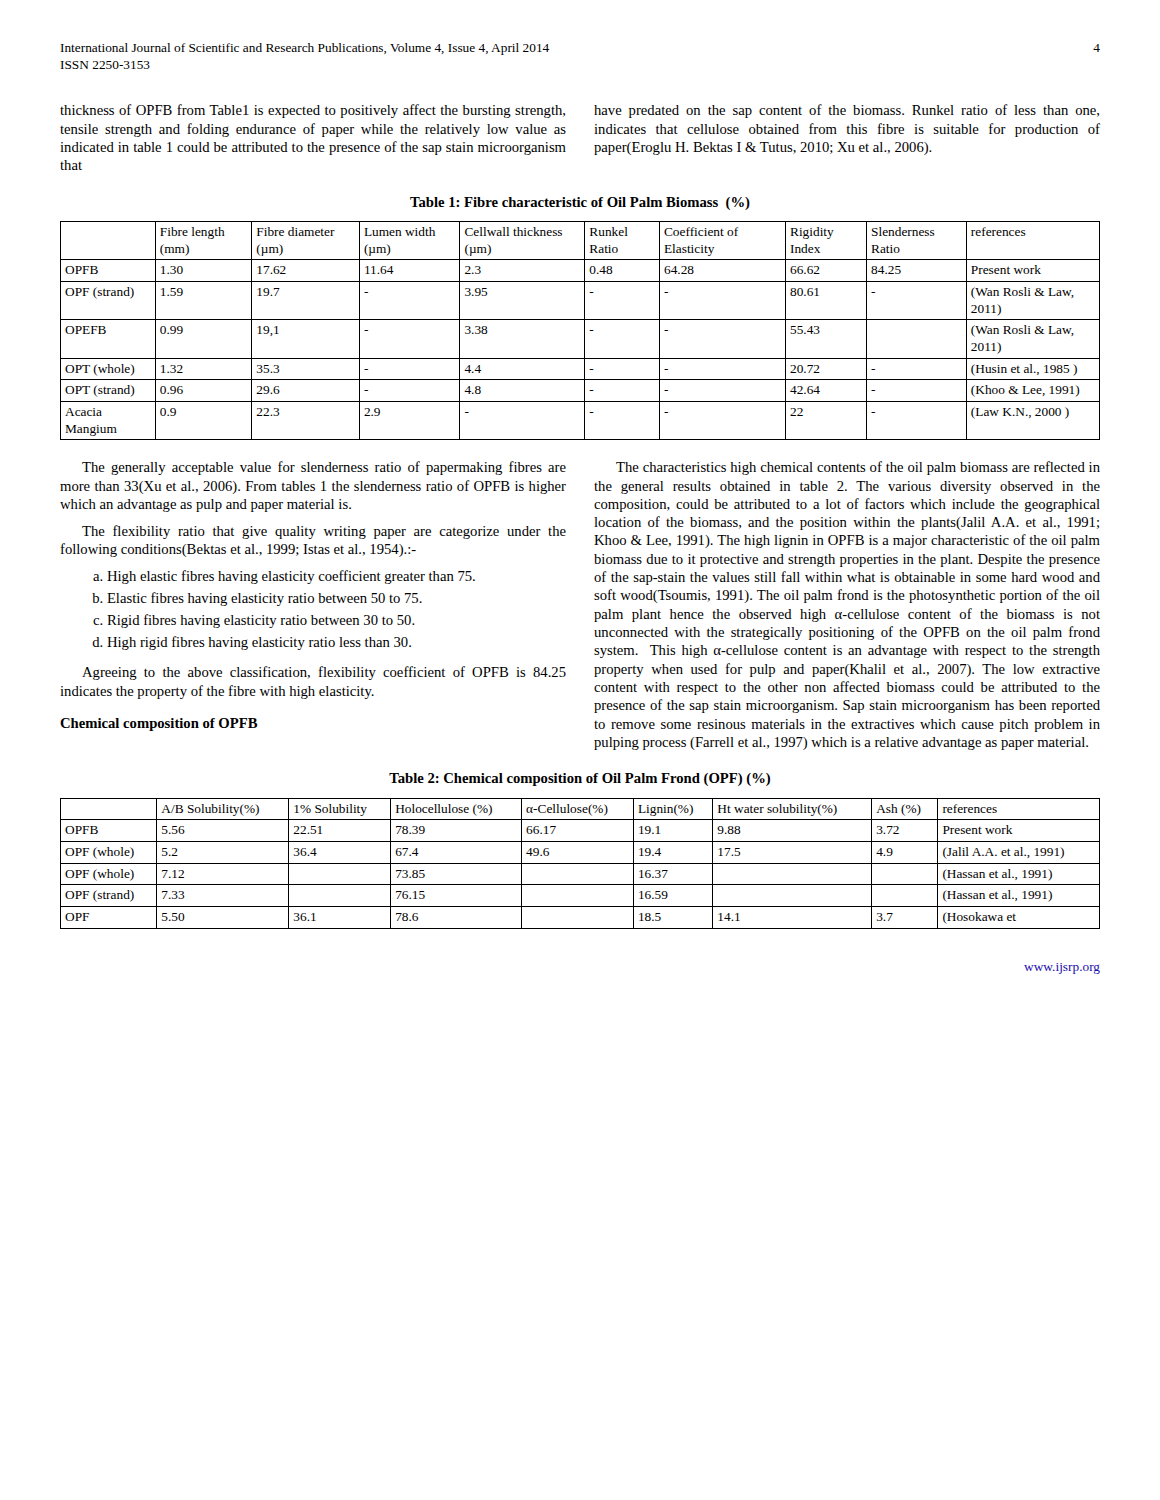International Journal of Scientific and Research Publications, Volume 4, Issue 4, April 2014
ISSN 2250-3153
4
thickness of OPFB from Table1 is expected to positively affect the bursting strength, tensile strength and folding endurance of paper while the relatively low value as indicated in table 1 could be attributed to the presence of the sap stain microorganism that
have predated on the sap content of the biomass. Runkel ratio of less than one, indicates that cellulose obtained from this fibre is suitable for production of paper(Eroglu H. Bektas I & Tutus, 2010; Xu et al., 2006).
Table 1: Fibre characteristic of Oil Palm Biomass (%)
| | Fibre length (mm) | Fibre diameter (µm) | Lumen width (µm) | Cellwall thickness (µm) | Runkel Ratio | Coefficient of Elasticity | Rigidity Index | Slenderness Ratio | references |
| --- | --- | --- | --- | --- | --- | --- | --- | --- | --- |
| OPFB | 1.30 | 17.62 | 11.64 | 2.3 | 0.48 | 64.28 | 66.62 | 84.25 | Present work |
| OPF (strand) | 1.59 | 19.7 | - | 3.95 | - | - | 80.61 | - | (Wan Rosli & Law, 2011) |
| OPEFB | 0.99 | 19,1 | - | 3.38 | - | - | 55.43 | | (Wan Rosli & Law, 2011) |
| OPT (whole) | 1.32 | 35.3 | - | 4.4 | - | - | 20.72 | - | (Husin et al., 1985 ) |
| OPT (strand) | 0.96 | 29.6 | - | 4.8 | - | - | 42.64 | - | (Khoo & Lee, 1991) |
| Acacia Mangium | 0.9 | 22.3 | 2.9 | - | - | - | 22 | - | (Law K.N., 2000 ) |
The generally acceptable value for slenderness ratio of papermaking fibres are more than 33(Xu et al., 2006). From tables 1 the slenderness ratio of OPFB is higher which an advantage as pulp and paper material is.
The flexibility ratio that give quality writing paper are categorize under the following conditions(Bektas et al., 1999; Istas et al., 1954).:-
High elastic fibres having elasticity coefficient greater than 75.
Elastic fibres having elasticity ratio between 50 to 75.
Rigid fibres having elasticity ratio between 30 to 50.
High rigid fibres having elasticity ratio less than 30.
Agreeing to the above classification, flexibility coefficient of OPFB is 84.25 indicates the property of the fibre with high elasticity.
Chemical composition of OPFB
The characteristics high chemical contents of the oil palm biomass are reflected in the general results obtained in table 2. The various diversity observed in the composition, could be attributed to a lot of factors which include the geographical location of the biomass, and the position within the plants(Jalil A.A. et al., 1991; Khoo & Lee, 1991). The high lignin in OPFB is a major characteristic of the oil palm biomass due to it protective and strength properties in the plant. Despite the presence of the sap-stain the values still fall within what is obtainable in some hard wood and soft wood(Tsoumis, 1991). The oil palm frond is the photosynthetic portion of the oil palm plant hence the observed high α-cellulose content of the biomass is not unconnected with the strategically positioning of the OPFB on the oil palm frond system. This high α-cellulose content is an advantage with respect to the strength property when used for pulp and paper(Khalil et al., 2007). The low extractive content with respect to the other non affected biomass could be attributed to the presence of the sap stain microorganism. Sap stain microorganism has been reported to remove some resinous materials in the extractives which cause pitch problem in pulping process (Farrell et al., 1997) which is a relative advantage as paper material.
Table 2: Chemical composition of Oil Palm Frond (OPF) (%)
| | A/B Solubility(%) | 1% Solubility | Holocellulose (%) | α-Cellulose(%) | Lignin(%) | Ht water solubility(%) | Ash (%) | references |
| --- | --- | --- | --- | --- | --- | --- | --- | --- |
| OPFB | 5.56 | 22.51 | 78.39 | 66.17 | 19.1 | 9.88 | 3.72 | Present work |
| OPF (whole) | 5.2 | 36.4 | 67.4 | 49.6 | 19.4 | 17.5 | 4.9 | (Jalil A.A. et al., 1991) |
| OPF (whole) | 7.12 | | 73.85 | | 16.37 | | | (Hassan et al., 1991) |
| OPF (strand) | 7.33 | | 76.15 | | 16.59 | | | (Hassan et al., 1991) |
| OPF | 5.50 | 36.1 | 78.6 | | 18.5 | 14.1 | 3.7 | (Hosokawa et |
www.ijsrp.org